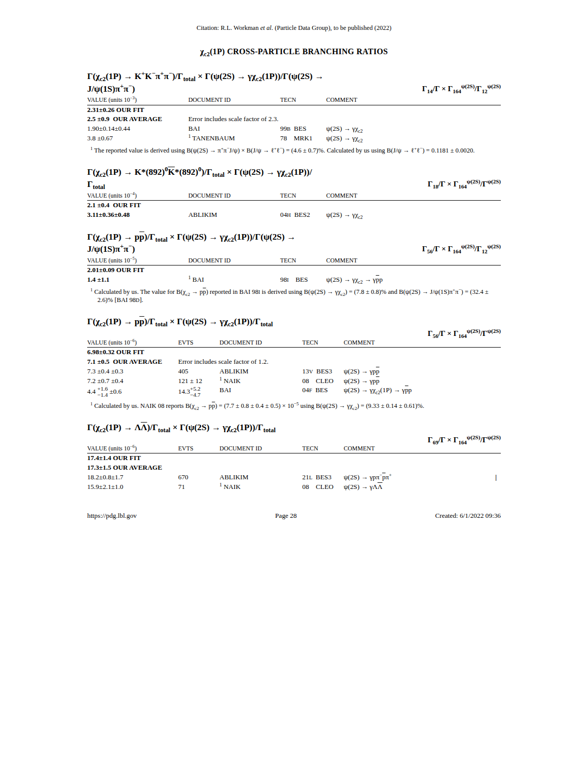Citation: R.L. Workman et al. (Particle Data Group), to be published (2022)
χc2(1P) CROSS-PARTICLE BRANCHING RATIOS
Γ(χc2(1P) → K+K−π+π−)/Γtotal × Γ(ψ(2S) → γχc2(1P))/Γ(ψ(2S) →
J/ψ(1S)π+π−) Γ14/Γ × Γ164ψ(2S)/Γ12ψ(2S)
| VALUE (units 10 −3 ) | DOCUMENT ID | TECN | COMMENT |
| --- | --- | --- | --- |
| 2.31±0.26 OUR FIT | | | |
| 2.5 ±0.9 OUR AVERAGE | Error includes scale factor of 2.3. |
| 1.90±0.14±0.44 | BAI | 99 B BES | ψ(2S) → γχ c2 |
| 3.8 ±0.67 | 1 TANENBAUM | 78 MRK1 | ψ(2S) → γχ c2 |
1 The reported value is derived using B(ψ(2S) → π+π−J/ψ) × B(J/ψ → ℓ+ℓ−) = (4.6 ± 0.7)%. Calculated by us using B(J/ψ → ℓ+ℓ−) = 0.1181 ± 0.0020.
Γ(χc2(1P) → K*(892)0K*(892)0)/Γtotal × Γ(ψ(2S) → γχc2(1P))/
Γtotal Γ18/Γ × Γ164ψ(2S)/Γψ(2S)
| VALUE (units 10 −4 ) | DOCUMENT ID | TECN | COMMENT |
| --- | --- | --- | --- |
| 2.1 ±0.4 OUR FIT | | | |
| 3.11±0.36±0.48 | ABLIKIM | 04 H BES2 | ψ(2S) → γχ c2 |
Γ(χc2(1P) → pp)/Γtotal × Γ(ψ(2S) → γχc2(1P))/Γ(ψ(2S) →
J/ψ(1S)π+π−) Γ56/Γ × Γ164ψ(2S)/Γ12ψ(2S)
| VALUE (units 10 −5 ) | DOCUMENT ID | TECN | COMMENT |
| --- | --- | --- | --- |
| 2.01±0.09 OUR FIT | | | |
| 1.4 ±1.1 | 1 BAI | 98 I BES | ψ(2S) → γχ c2 → γ p p |
1 Calculated by us. The value for B(χc2 → pp) reported in BAI 98I is derived using B(ψ(2S) → γχc2) = (7.8 ± 0.8)% and B(ψ(2S) → J/ψ(1S)π+π−) = (32.4 ± 2.6)% [BAI 98D].
Γ(χc2(1P) → pp)/Γtotal × Γ(ψ(2S) → γχc2(1P))/Γtotal
Γ56/Γ × Γ164ψ(2S)/Γψ(2S)
| VALUE (units 10 −6 ) | EVTS | DOCUMENT ID | TECN | COMMENT |
| --- | --- | --- | --- | --- |
| 6.98±0.32 OUR FIT | | | | |
| 7.1 ±0.5 OUR AVERAGE | Error includes scale factor of 1.2. |
| 7.3 ±0.4 ±0.3 | 405 | ABLIKIM | 13 V BES3 | ψ(2S) → γp p |
| 7.2 ±0.7 ±0.4 | 121 ± 12 | 1 NAIK | 08 CLEO | ψ(2S) → γp p |
| 4.4 +1.6 −1.4 ±0.6 | 14.3 +5.2 −4.7 | BAI | 04 F BES | ψ(2S) → γχ c2 (1P) → γ p p |
1 Calculated by us. NAIK 08 reports B(χc2 → pp) = (7.7 ± 0.8 ± 0.4 ± 0.5) × 10−5 using B(ψ(2S) → γχc2) = (9.33 ± 0.14 ± 0.61)%.
Γ(χc2(1P) → ΛΛ)/Γtotal × Γ(ψ(2S) → γχc2(1P))/Γtotal
Γ69/Γ × Γ164ψ(2S)/Γψ(2S)
| VALUE (units 10 −6 ) | EVTS | DOCUMENT ID | TECN | COMMENT |
| --- | --- | --- | --- | --- |
| 17.4±1.4 OUR FIT | | | | |
| 17.3±1.5 OUR AVERAGE | | | | |
| 18.2±0.8±1.7 | 670 | ABLIKIM | 21 L BES3 | ψ(2S) → γpπ − p π + / |
| 15.9±2.1±1.0 | 71 | 1 NAIK | 08 CLEO | ψ(2S) → γΛ Λ |
https://pdg.lbl.gov Page 28 Created: 6/1/2022 09:36